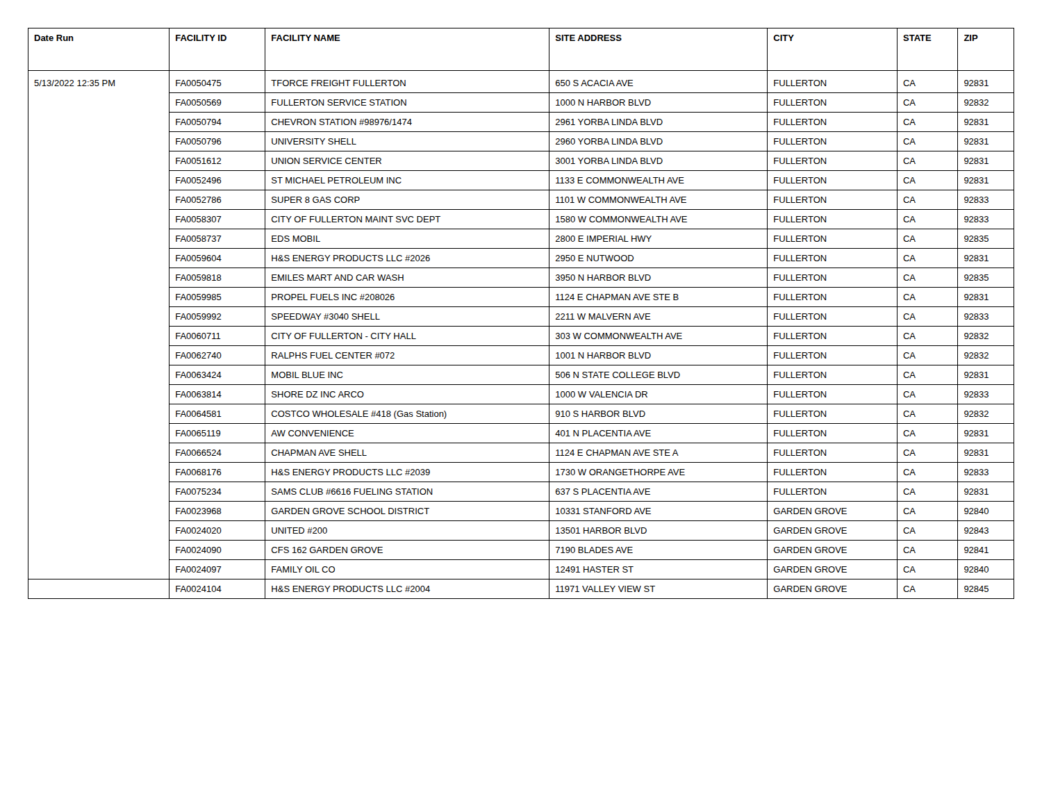Facility listing by city
| Date Run | FACILITY ID | FACILITY NAME | SITE ADDRESS | CITY | STATE | ZIP |
| --- | --- | --- | --- | --- | --- | --- |
| 5/13/2022 12:35 PM | FA0050475 | TFORCE FREIGHT FULLERTON | 650 S ACACIA AVE | FULLERTON | CA | 92831 |
| FA0050569 | FULLERTON SERVICE STATION | 1000 N HARBOR BLVD | FULLERTON | CA | 92832 |
| FA0050794 | CHEVRON STATION #98976/1474 | 2961 YORBA LINDA BLVD | FULLERTON | CA | 92831 |
| FA0050796 | UNIVERSITY SHELL | 2960 YORBA LINDA BLVD | FULLERTON | CA | 92831 |
| FA0051612 | UNION SERVICE CENTER | 3001 YORBA LINDA BLVD | FULLERTON | CA | 92831 |
| FA0052496 | ST MICHAEL PETROLEUM INC | 1133 E COMMONWEALTH AVE | FULLERTON | CA | 92831 |
| FA0052786 | SUPER 8 GAS CORP | 1101 W COMMONWEALTH AVE | FULLERTON | CA | 92833 |
| FA0058307 | CITY OF FULLERTON MAINT SVC DEPT | 1580 W COMMONWEALTH AVE | FULLERTON | CA | 92833 |
| FA0058737 | EDS MOBIL | 2800 E IMPERIAL HWY | FULLERTON | CA | 92835 |
| FA0059604 | H&S ENERGY PRODUCTS LLC #2026 | 2950 E NUTWOOD | FULLERTON | CA | 92831 |
| FA0059818 | EMILES MART AND CAR WASH | 3950 N HARBOR BLVD | FULLERTON | CA | 92835 |
| FA0059985 | PROPEL FUELS INC #208026 | 1124 E CHAPMAN AVE STE B | FULLERTON | CA | 92831 |
| FA0059992 | SPEEDWAY #3040 SHELL | 2211 W MALVERN AVE | FULLERTON | CA | 92833 |
| FA0060711 | CITY OF FULLERTON - CITY HALL | 303 W COMMONWEALTH AVE | FULLERTON | CA | 92832 |
| FA0062740 | RALPHS FUEL CENTER #072 | 1001 N HARBOR BLVD | FULLERTON | CA | 92832 |
| FA0063424 | MOBIL BLUE INC | 506 N STATE COLLEGE BLVD | FULLERTON | CA | 92831 |
| FA0063814 | SHORE DZ INC ARCO | 1000 W VALENCIA DR | FULLERTON | CA | 92833 |
| FA0064581 | COSTCO WHOLESALE #418 (Gas Station) | 910 S HARBOR BLVD | FULLERTON | CA | 92832 |
| FA0065119 | AW CONVENIENCE | 401 N PLACENTIA AVE | FULLERTON | CA | 92831 |
| FA0066524 | CHAPMAN AVE SHELL | 1124 E CHAPMAN AVE STE A | FULLERTON | CA | 92831 |
| FA0068176 | H&S ENERGY PRODUCTS LLC #2039 | 1730 W ORANGETHORPE AVE | FULLERTON | CA | 92833 |
| FA0075234 | SAMS CLUB #6616 FUELING STATION | 637 S PLACENTIA AVE | FULLERTON | CA | 92831 |
| FA0023968 | GARDEN GROVE SCHOOL DISTRICT | 10331 STANFORD AVE | GARDEN GROVE | CA | 92840 |
| FA0024020 | UNITED #200 | 13501 HARBOR BLVD | GARDEN GROVE | CA | 92843 |
| FA0024090 | CFS 162 GARDEN GROVE | 7190 BLADES AVE | GARDEN GROVE | CA | 92841 |
| FA0024097 | FAMILY OIL CO | 12491 HASTER ST | GARDEN GROVE | CA | 92840 |
| | FA0024104 | H&S ENERGY PRODUCTS LLC #2004 | 11971 VALLEY VIEW ST | GARDEN GROVE | CA | 92845 |